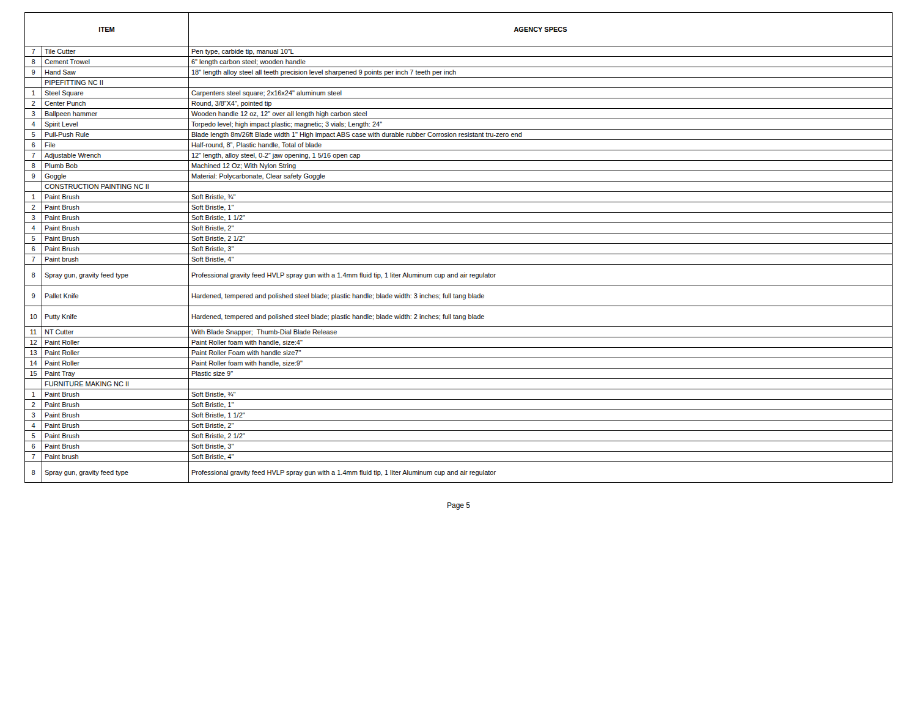| ITEM | AGENCY SPECS |
| --- | --- |
| 7 | Tile Cutter | Pen type, carbide tip, manual 10”L |
| 8 | Cement Trowel | 6" length carbon steel; wooden handle |
| 9 | Hand Saw | 18" length alloy steel all teeth precision level sharpened 9 points per inch 7 teeth per inch |
| | PIPEFITTING NC II | |
| 1 | Steel Square | Carpenters steel square; 2x16x24" aluminum steel |
| 2 | Center Punch | Round, 3/8”X4”, pointed tip |
| 3 | Ballpeen hammer | Wooden handle 12 oz, 12" over all length high carbon steel |
| 4 | Spirit Level | Torpedo level; high impact plastic; magnetic; 3 vials; Length: 24" |
| 5 | Pull-Push Rule | Blade length 8m/26ft Blade width 1" High impact ABS case with durable rubber Corrosion resistant tru-zero end |
| 6 | File | Half-round, 8”, Plastic handle, Total of blade |
| 7 | Adjustable Wrench | 12” length, alloy steel, 0-2” jaw opening, 1 5/16 open cap |
| 8 | Plumb Bob | Machined 12 Oz; With Nylon String |
| 9 | Goggle | Material: Polycarbonate, Clear safety Goggle |
| | CONSTRUCTION PAINTING NC II | |
| 1 | Paint Brush | Soft Bristle, ¾" |
| 2 | Paint Brush | Soft Bristle, 1" |
| 3 | Paint Brush | Soft Bristle, 1 1/2" |
| 4 | Paint Brush | Soft Bristle, 2" |
| 5 | Paint Brush | Soft Bristle, 2 1/2" |
| 6 | Paint Brush | Soft Bristle, 3" |
| 7 | Paint brush | Soft Bristle, 4" |
| 8 | Spray gun, gravity feed type | Professional gravity feed HVLP spray gun with a 1.4mm fluid tip, 1 liter Aluminum cup and air regulator |
| 9 | Pallet Knife | Hardened, tempered and polished steel blade; plastic handle; blade width: 3 inches; full tang blade |
| 10 | Putty Knife | Hardened, tempered and polished steel blade; plastic handle; blade width: 2 inches; full tang blade |
| 11 | NT Cutter | With Blade Snapper; Thumb-Dial Blade Release |
| 12 | Paint Roller | Paint Roller foam with handle, size:4" |
| 13 | Paint Roller | Paint Roller Foam with handle size7" |
| 14 | Paint Roller | Paint Roller foam with handle, size:9" |
| 15 | Paint Tray | Plastic size 9" |
| | FURNITURE MAKING NC II | |
| 1 | Paint Brush | Soft Bristle, ¾" |
| 2 | Paint Brush | Soft Bristle, 1" |
| 3 | Paint Brush | Soft Bristle, 1 1/2" |
| 4 | Paint Brush | Soft Bristle, 2" |
| 5 | Paint Brush | Soft Bristle, 2 1/2" |
| 6 | Paint Brush | Soft Bristle, 3" |
| 7 | Paint brush | Soft Bristle, 4" |
| 8 | Spray gun, gravity feed type | Professional gravity feed HVLP spray gun with a 1.4mm fluid tip, 1 liter Aluminum cup and air regulator |
Page 5